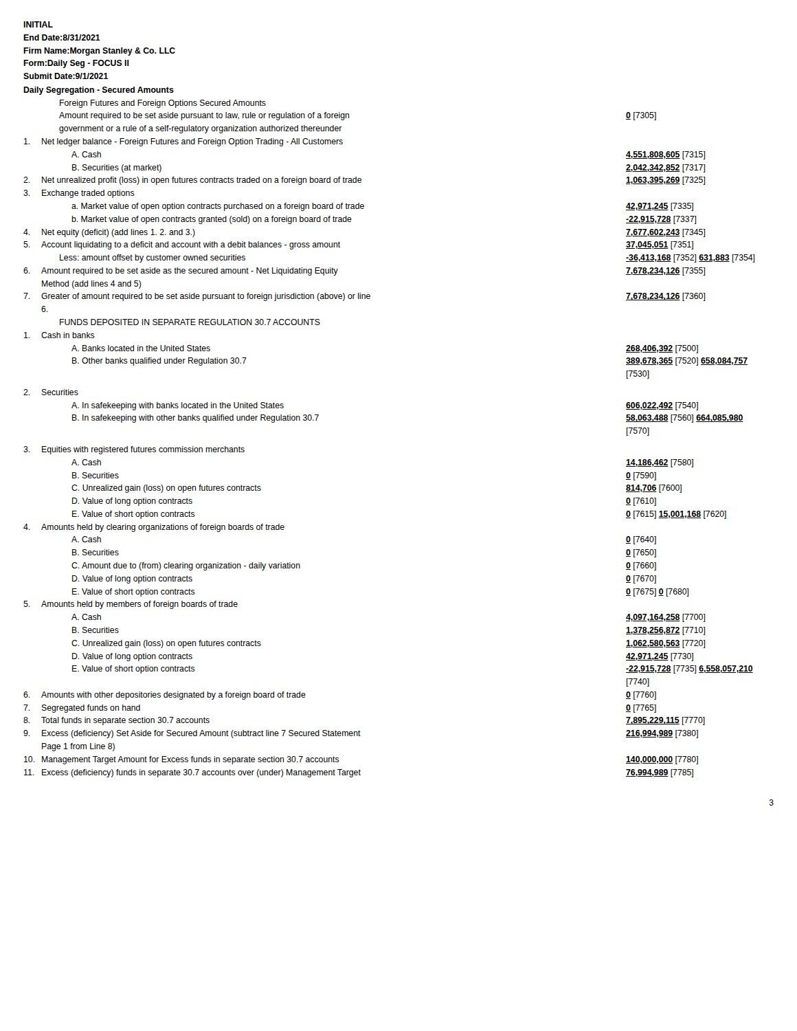INITIAL
End Date:8/31/2021
Firm Name:Morgan Stanley & Co. LLC
Form:Daily Seg - FOCUS II
Submit Date:9/1/2021
Daily Segregation - Secured Amounts
| | Foreign Futures and Foreign Options Secured Amounts | |
| | Amount required to be set aside pursuant to law, rule or regulation of a foreign | 0 [7305] |
| | government or a rule of a self-regulatory organization authorized thereunder | |
| 1. | Net ledger balance - Foreign Futures and Foreign Option Trading - All Customers | |
| | A. Cash | 4,551,808,605 [7315] |
| | B. Securities (at market) | 2,042,342,852 [7317] |
| 2. | Net unrealized profit (loss) in open futures contracts traded on a foreign board of trade | 1,063,395,269 [7325] |
| 3. | Exchange traded options | |
| | a. Market value of open option contracts purchased on a foreign board of trade | 42,971,245 [7335] |
| | b. Market value of open contracts granted (sold) on a foreign board of trade | -22,915,728 [7337] |
| 4. | Net equity (deficit) (add lines 1. 2. and 3.) | 7,677,602,243 [7345] |
| 5. | Account liquidating to a deficit and account with a debit balances - gross amount | 37,045,051 [7351] |
| | Less: amount offset by customer owned securities | -36,413,168 [7352] 631,883 [7354] |
| 6. | Amount required to be set aside as the secured amount - Net Liquidating Equity | 7,678,234,126 [7355] |
| | Method (add lines 4 and 5) | |
| 7. | Greater of amount required to be set aside pursuant to foreign jurisdiction (above) or line | 7,678,234,126 [7360] |
| | 6. | |
| | FUNDS DEPOSITED IN SEPARATE REGULATION 30.7 ACCOUNTS | |
| 1. | Cash in banks | |
| | A. Banks located in the United States | 268,406,392 [7500] |
| | B. Other banks qualified under Regulation 30.7 | 389,678,365 [7520] 658,084,757 |
| | | [7530] |
| 2. | Securities | |
| | A. In safekeeping with banks located in the United States | 606,022,492 [7540] |
| | B. In safekeeping with other banks qualified under Regulation 30.7 | 58,063,488 [7560] 664,085,980 |
| | | [7570] |
| 3. | Equities with registered futures commission merchants | |
| | A. Cash | 14,186,462 [7580] |
| | B. Securities | 0 [7590] |
| | C. Unrealized gain (loss) on open futures contracts | 814,706 [7600] |
| | D. Value of long option contracts | 0 [7610] |
| | E. Value of short option contracts | 0 [7615] 15,001,168 [7620] |
| 4. | Amounts held by clearing organizations of foreign boards of trade | |
| | A. Cash | 0 [7640] |
| | B. Securities | 0 [7650] |
| | C. Amount due to (from) clearing organization - daily variation | 0 [7660] |
| | D. Value of long option contracts | 0 [7670] |
| | E. Value of short option contracts | 0 [7675] 0 [7680] |
| 5. | Amounts held by members of foreign boards of trade | |
| | A. Cash | 4,097,164,258 [7700] |
| | B. Securities | 1,378,256,872 [7710] |
| | C. Unrealized gain (loss) on open futures contracts | 1,062,580,563 [7720] |
| | D. Value of long option contracts | 42,971,245 [7730] |
| | E. Value of short option contracts | -22,915,728 [7735] 6,558,057,210 |
| | | [7740] |
| 6. | Amounts with other depositories designated by a foreign board of trade | 0 [7760] |
| 7. | Segregated funds on hand | 0 [7765] |
| 8. | Total funds in separate section 30.7 accounts | 7,895,229,115 [7770] |
| 9. | Excess (deficiency) Set Aside for Secured Amount (subtract line 7 Secured Statement | 216,994,989 [7380] |
| | Page 1 from Line 8) | |
| 10. | Management Target Amount for Excess funds in separate section 30.7 accounts | 140,000,000 [7780] |
| 11. | Excess (deficiency) funds in separate 30.7 accounts over (under) Management Target | 76,994,989 [7785] |
3